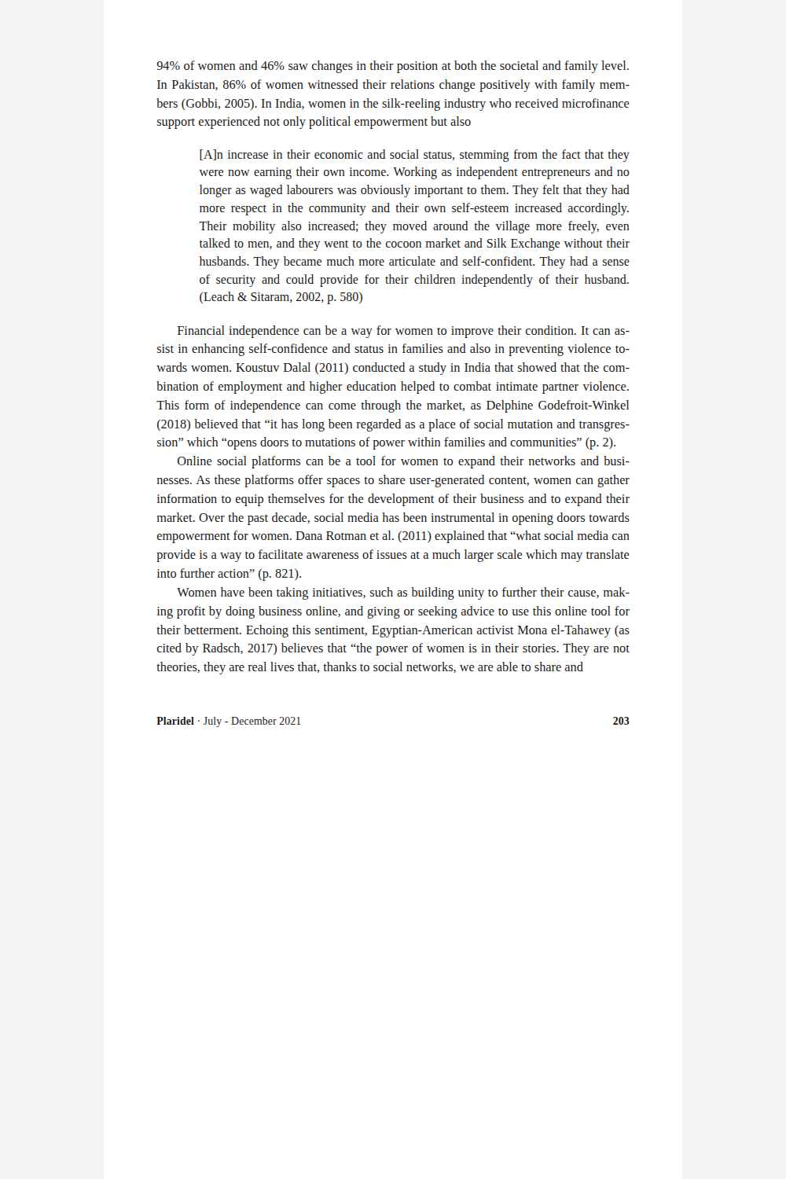94% of women and 46% saw changes in their position at both the societal and family level. In Pakistan, 86% of women witnessed their relations change positively with family members (Gobbi, 2005). In India, women in the silk-reeling industry who received microfinance support experienced not only political empowerment but also
[A]n increase in their economic and social status, stemming from the fact that they were now earning their own income. Working as independent entrepreneurs and no longer as waged labourers was obviously important to them. They felt that they had more respect in the community and their own self-esteem increased accordingly. Their mobility also increased; they moved around the village more freely, even talked to men, and they went to the cocoon market and Silk Exchange without their husbands. They became much more articulate and self-confident. They had a sense of security and could provide for their children independently of their husband. (Leach & Sitaram, 2002, p. 580)
Financial independence can be a way for women to improve their condition. It can assist in enhancing self-confidence and status in families and also in preventing violence towards women. Koustuv Dalal (2011) conducted a study in India that showed that the combination of employment and higher education helped to combat intimate partner violence. This form of independence can come through the market, as Delphine Godefroit-Winkel (2018) believed that “it has long been regarded as a place of social mutation and transgression” which “opens doors to mutations of power within families and communities” (p. 2).
Online social platforms can be a tool for women to expand their networks and businesses. As these platforms offer spaces to share user-generated content, women can gather information to equip themselves for the development of their business and to expand their market. Over the past decade, social media has been instrumental in opening doors towards empowerment for women. Dana Rotman et al. (2011) explained that “what social media can provide is a way to facilitate awareness of issues at a much larger scale which may translate into further action” (p. 821).
Women have been taking initiatives, such as building unity to further their cause, making profit by doing business online, and giving or seeking advice to use this online tool for their betterment. Echoing this sentiment, Egyptian-American activist Mona el-Tahawey (as cited by Radsch, 2017) believes that “the power of women is in their stories. They are not theories, they are real lives that, thanks to social networks, we are able to share and
Plaridel · July - December 2021 203